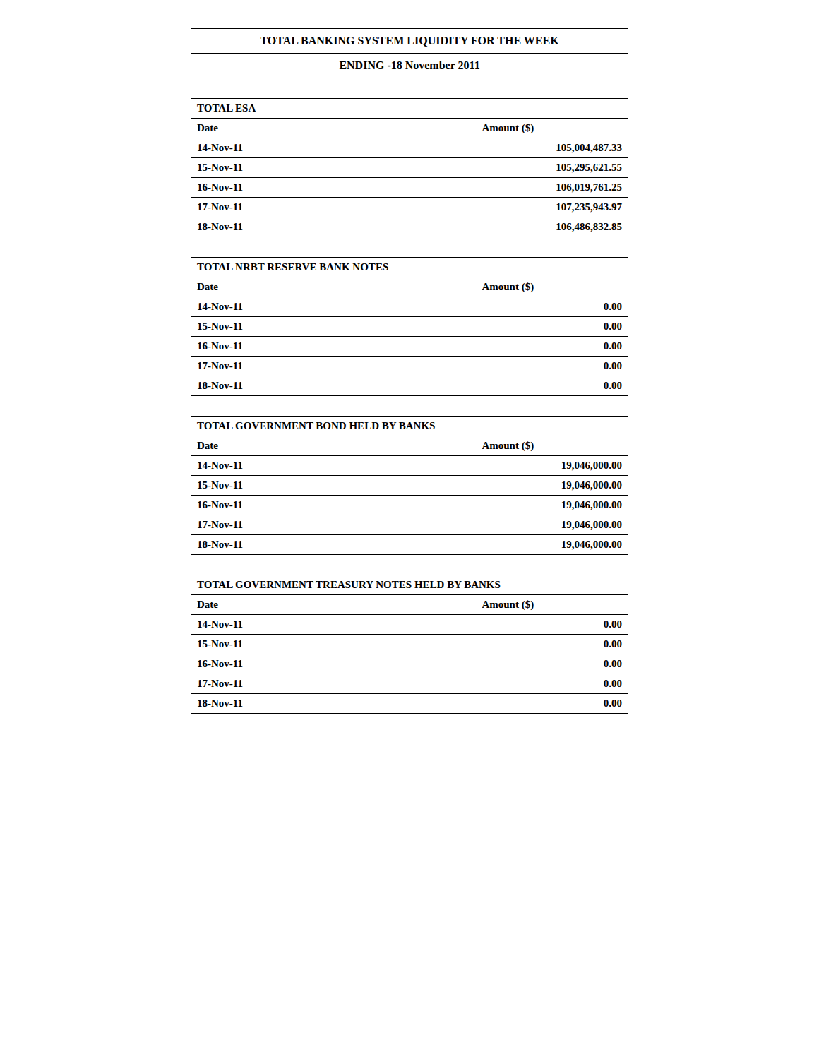| TOTAL BANKING SYSTEM LIQUIDITY FOR THE WEEK |
| ENDING -18 November 2011 |
| TOTAL ESA |
| Date | Amount ($) |
| 14-Nov-11 | 105,004,487.33 |
| 15-Nov-11 | 105,295,621.55 |
| 16-Nov-11 | 106,019,761.25 |
| 17-Nov-11 | 107,235,943.97 |
| 18-Nov-11 | 106,486,832.85 |
| TOTAL NRBT RESERVE BANK NOTES |
| Date | Amount ($) |
| 14-Nov-11 | 0.00 |
| 15-Nov-11 | 0.00 |
| 16-Nov-11 | 0.00 |
| 17-Nov-11 | 0.00 |
| 18-Nov-11 | 0.00 |
| TOTAL GOVERNMENT BOND HELD BY BANKS |
| Date | Amount ($) |
| 14-Nov-11 | 19,046,000.00 |
| 15-Nov-11 | 19,046,000.00 |
| 16-Nov-11 | 19,046,000.00 |
| 17-Nov-11 | 19,046,000.00 |
| 18-Nov-11 | 19,046,000.00 |
| TOTAL GOVERNMENT TREASURY NOTES HELD BY BANKS |
| Date | Amount ($) |
| 14-Nov-11 | 0.00 |
| 15-Nov-11 | 0.00 |
| 16-Nov-11 | 0.00 |
| 17-Nov-11 | 0.00 |
| 18-Nov-11 | 0.00 |